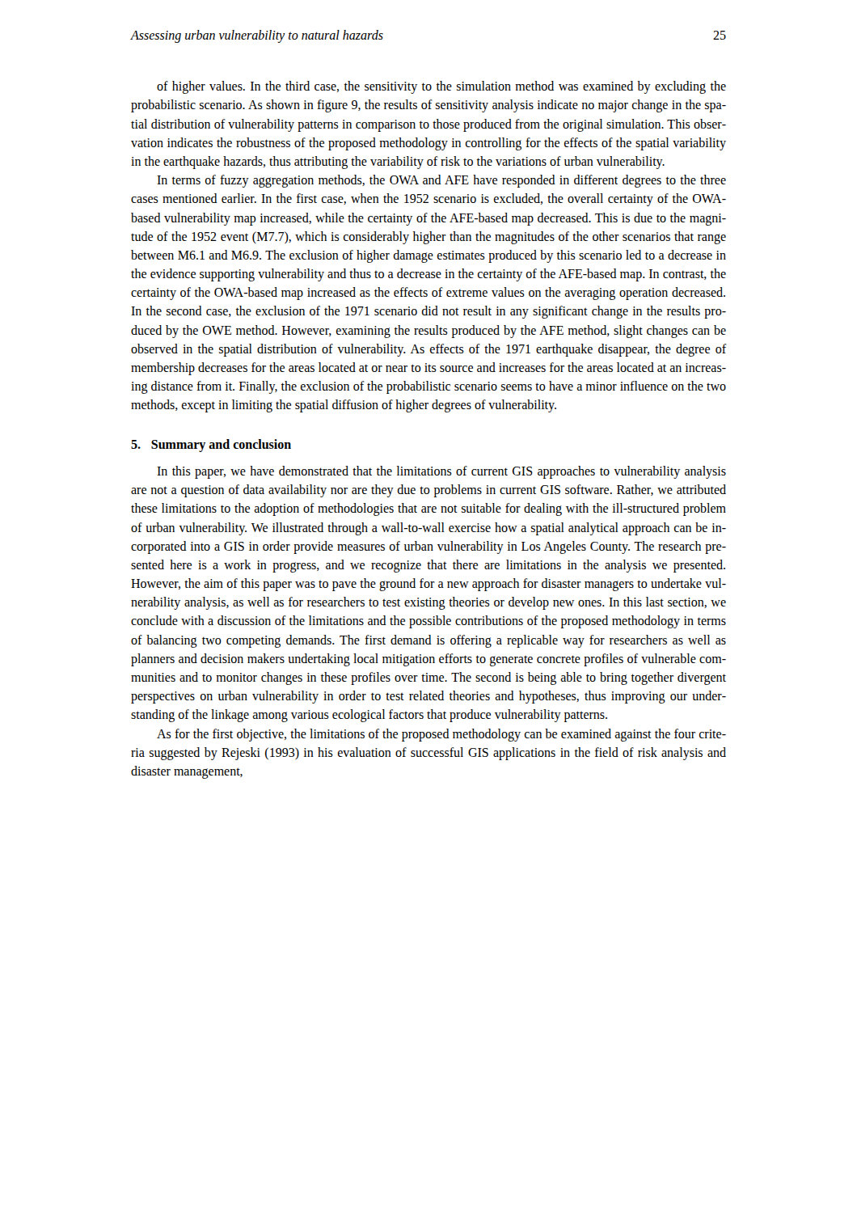Assessing urban vulnerability to natural hazards 25
of higher values. In the third case, the sensitivity to the simulation method was examined by excluding the probabilistic scenario. As shown in figure 9, the results of sensitivity analysis indicate no major change in the spatial distribution of vulnerability patterns in comparison to those produced from the original simulation. This observation indicates the robustness of the proposed methodology in controlling for the effects of the spatial variability in the earthquake hazards, thus attributing the variability of risk to the variations of urban vulnerability.
In terms of fuzzy aggregation methods, the OWA and AFE have responded in different degrees to the three cases mentioned earlier. In the first case, when the 1952 scenario is excluded, the overall certainty of the OWA-based vulnerability map increased, while the certainty of the AFE-based map decreased. This is due to the magnitude of the 1952 event (M7.7), which is considerably higher than the magnitudes of the other scenarios that range between M6.1 and M6.9. The exclusion of higher damage estimates produced by this scenario led to a decrease in the evidence supporting vulnerability and thus to a decrease in the certainty of the AFE-based map. In contrast, the certainty of the OWA-based map increased as the effects of extreme values on the averaging operation decreased. In the second case, the exclusion of the 1971 scenario did not result in any significant change in the results produced by the OWE method. However, examining the results produced by the AFE method, slight changes can be observed in the spatial distribution of vulnerability. As effects of the 1971 earthquake disappear, the degree of membership decreases for the areas located at or near to its source and increases for the areas located at an increasing distance from it. Finally, the exclusion of the probabilistic scenario seems to have a minor influence on the two methods, except in limiting the spatial diffusion of higher degrees of vulnerability.
5. Summary and conclusion
In this paper, we have demonstrated that the limitations of current GIS approaches to vulnerability analysis are not a question of data availability nor are they due to problems in current GIS software. Rather, we attributed these limitations to the adoption of methodologies that are not suitable for dealing with the ill-structured problem of urban vulnerability. We illustrated through a wall-to-wall exercise how a spatial analytical approach can be incorporated into a GIS in order provide measures of urban vulnerability in Los Angeles County. The research presented here is a work in progress, and we recognize that there are limitations in the analysis we presented. However, the aim of this paper was to pave the ground for a new approach for disaster managers to undertake vulnerability analysis, as well as for researchers to test existing theories or develop new ones. In this last section, we conclude with a discussion of the limitations and the possible contributions of the proposed methodology in terms of balancing two competing demands. The first demand is offering a replicable way for researchers as well as planners and decision makers undertaking local mitigation efforts to generate concrete profiles of vulnerable communities and to monitor changes in these profiles over time. The second is being able to bring together divergent perspectives on urban vulnerability in order to test related theories and hypotheses, thus improving our understanding of the linkage among various ecological factors that produce vulnerability patterns.
As for the first objective, the limitations of the proposed methodology can be examined against the four criteria suggested by Rejeski (1993) in his evaluation of successful GIS applications in the field of risk analysis and disaster management,